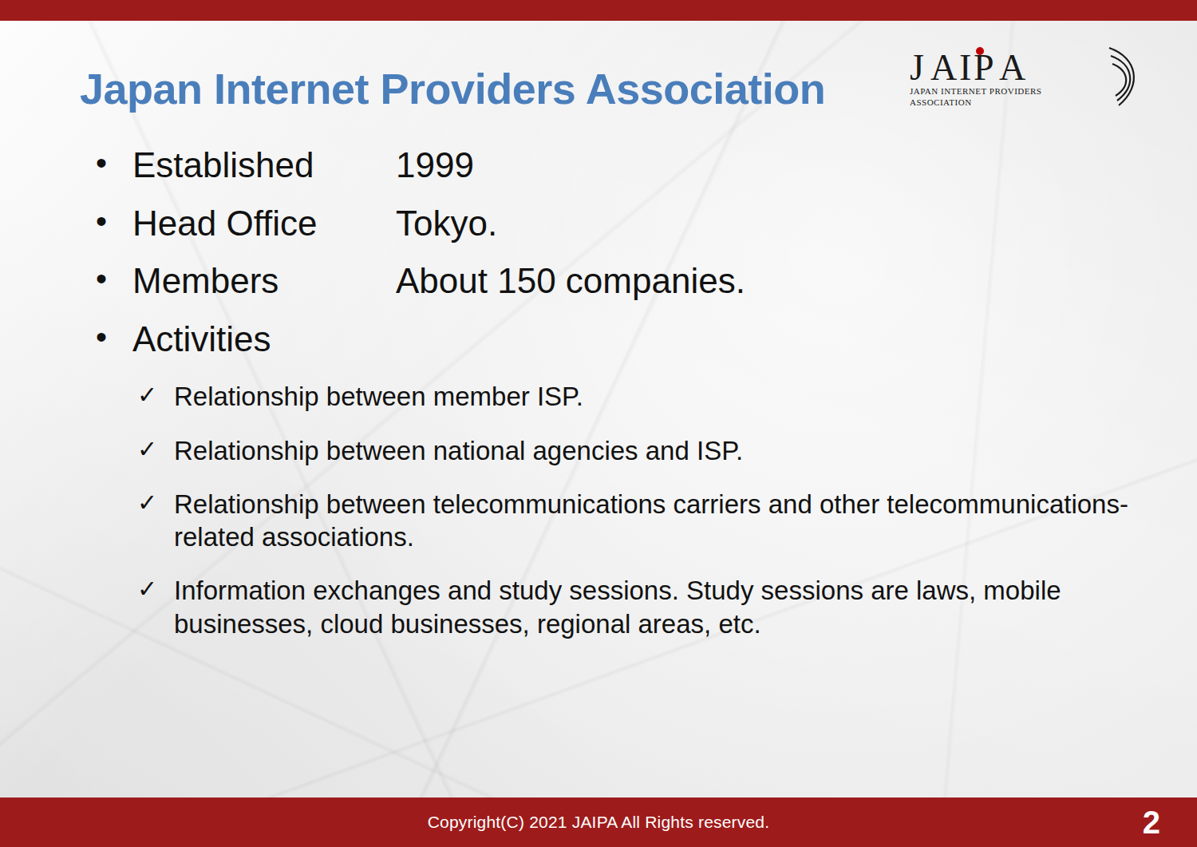J A I P A JAPAN INTERNET PROVIDERS ASSOCIATION
Japan Internet Providers Association
Established1999
Head Office Tokyo.
Members About 150 companies.
Activities
Relationship between member ISP.
Relationship between national agencies and ISP.
Relationship between telecommunications carriers and other telecommunications-related associations.
Information exchanges and study sessions. Study sessions are laws, mobile businesses, cloud businesses, regional areas, etc.
Copyright(C) 2021 JAIPA All Rights reserved.
2